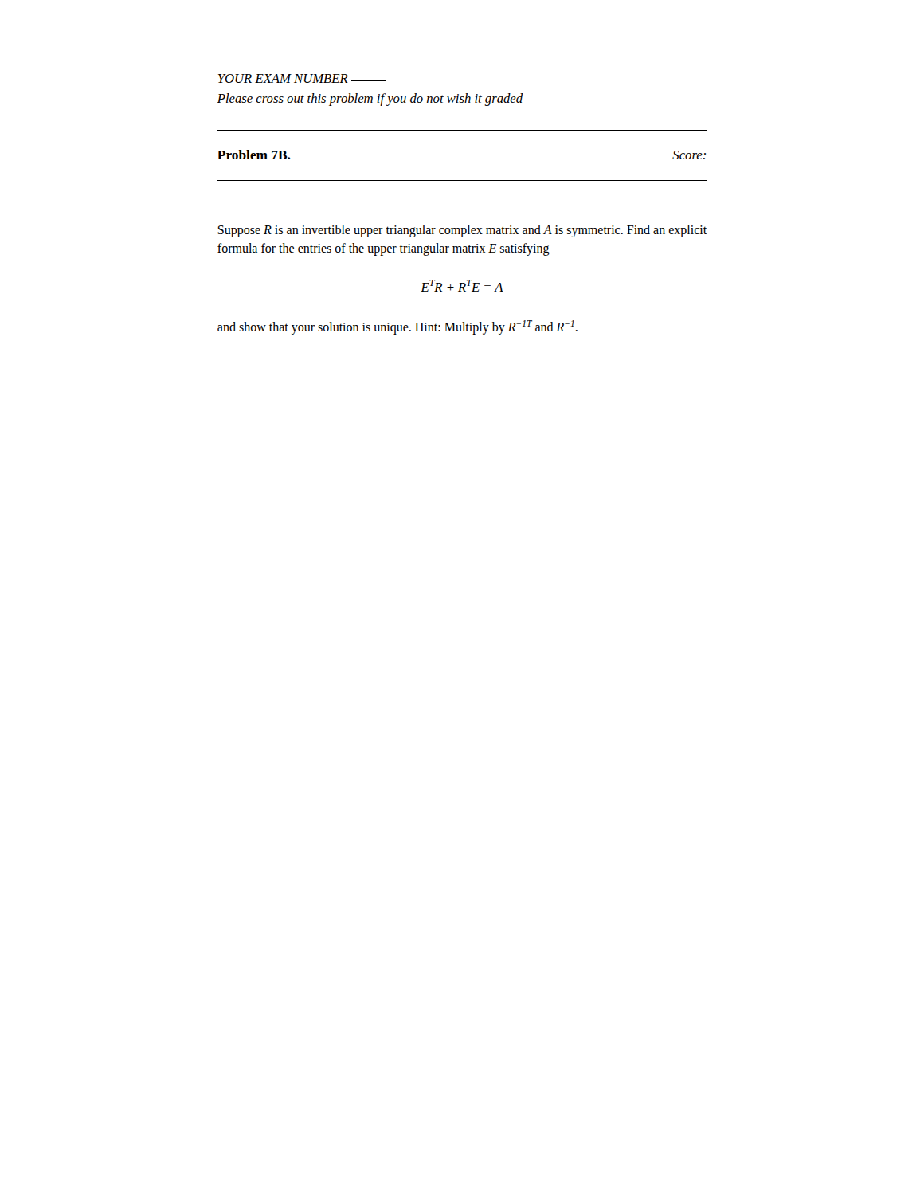YOUR EXAM NUMBER
Please cross out this problem if you do not wish it graded
Problem 7B. Score:
Suppose R is an invertible upper triangular complex matrix and A is symmetric. Find an explicit formula for the entries of the upper triangular matrix E satisfying
ETR + RTE = A
and show that your solution is unique. Hint: Multiply by R−1T and R−1.